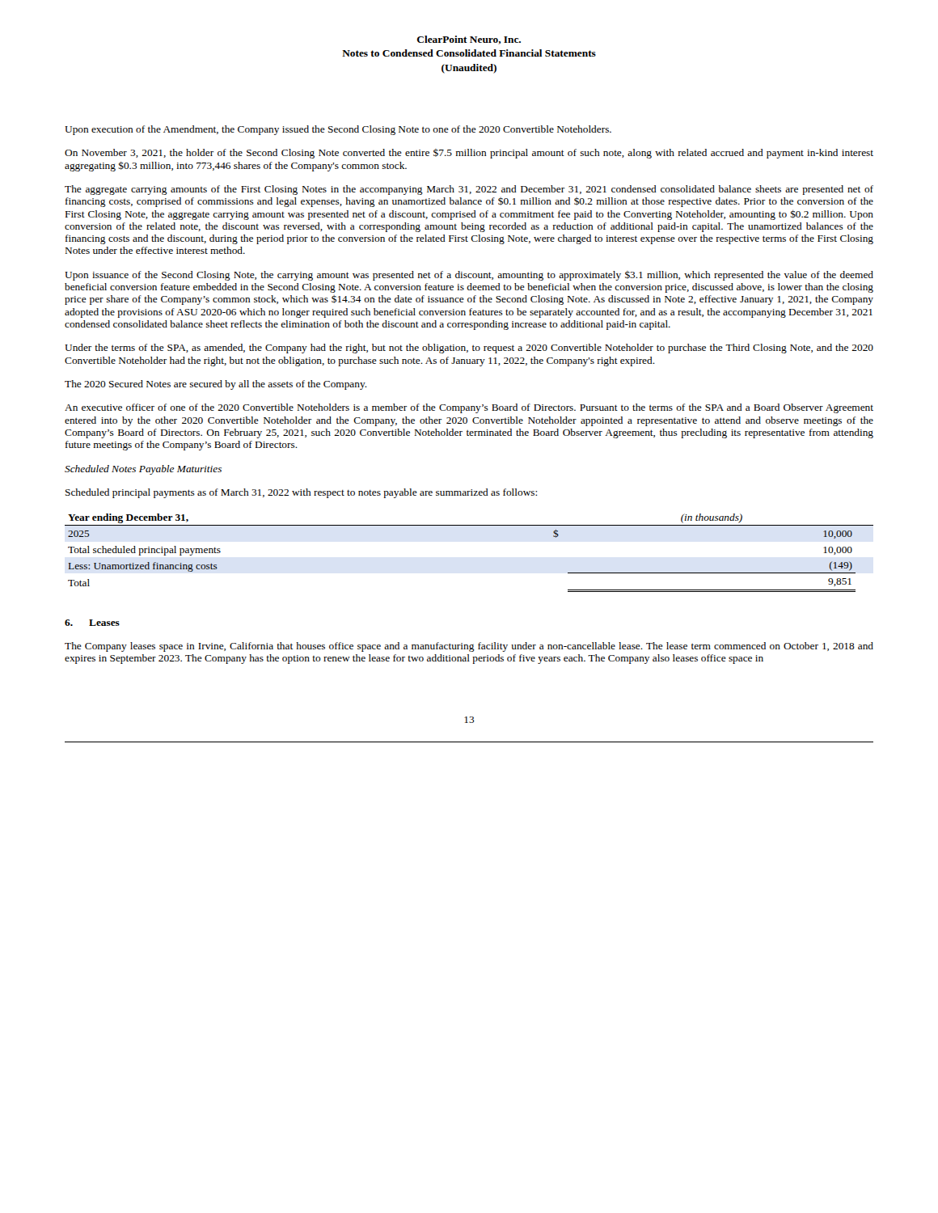ClearPoint Neuro, Inc.
Notes to Condensed Consolidated Financial Statements
(Unaudited)
Upon execution of the Amendment, the Company issued the Second Closing Note to one of the 2020 Convertible Noteholders.
On November 3, 2021, the holder of the Second Closing Note converted the entire $7.5 million principal amount of such note, along with related accrued and payment in-kind interest aggregating $0.3 million, into 773,446 shares of the Company's common stock.
The aggregate carrying amounts of the First Closing Notes in the accompanying March 31, 2022 and December 31, 2021 condensed consolidated balance sheets are presented net of financing costs, comprised of commissions and legal expenses, having an unamortized balance of $0.1 million and $0.2 million at those respective dates. Prior to the conversion of the First Closing Note, the aggregate carrying amount was presented net of a discount, comprised of a commitment fee paid to the Converting Noteholder, amounting to $0.2 million. Upon conversion of the related note, the discount was reversed, with a corresponding amount being recorded as a reduction of additional paid-in capital. The unamortized balances of the financing costs and the discount, during the period prior to the conversion of the related First Closing Note, were charged to interest expense over the respective terms of the First Closing Notes under the effective interest method.
Upon issuance of the Second Closing Note, the carrying amount was presented net of a discount, amounting to approximately $3.1 million, which represented the value of the deemed beneficial conversion feature embedded in the Second Closing Note. A conversion feature is deemed to be beneficial when the conversion price, discussed above, is lower than the closing price per share of the Company’s common stock, which was $14.34 on the date of issuance of the Second Closing Note. As discussed in Note 2, effective January 1, 2021, the Company adopted the provisions of ASU 2020-06 which no longer required such beneficial conversion features to be separately accounted for, and as a result, the accompanying December 31, 2021 condensed consolidated balance sheet reflects the elimination of both the discount and a corresponding increase to additional paid-in capital.
Under the terms of the SPA, as amended, the Company had the right, but not the obligation, to request a 2020 Convertible Noteholder to purchase the Third Closing Note, and the 2020 Convertible Noteholder had the right, but not the obligation, to purchase such note. As of January 11, 2022, the Company's right expired.
The 2020 Secured Notes are secured by all the assets of the Company.
An executive officer of one of the 2020 Convertible Noteholders is a member of the Company’s Board of Directors. Pursuant to the terms of the SPA and a Board Observer Agreement entered into by the other 2020 Convertible Noteholder and the Company, the other 2020 Convertible Noteholder appointed a representative to attend and observe meetings of the Company’s Board of Directors. On February 25, 2021, such 2020 Convertible Noteholder terminated the Board Observer Agreement, thus precluding its representative from attending future meetings of the Company’s Board of Directors.
Scheduled Notes Payable Maturities
Scheduled principal payments as of March 31, 2022 with respect to notes payable are summarized as follows:
| Year ending December 31, | (in thousands) |
| --- | --- |
| 2025 | $ | 10,000 | |
| Total scheduled principal payments | | 10,000 | |
| Less: Unamortized financing costs | | (149) | |
| Total | | 9,851 | |
6. Leases
The Company leases space in Irvine, California that houses office space and a manufacturing facility under a non-cancellable lease. The lease term commenced on October 1, 2018 and expires in September 2023. The Company has the option to renew the lease for two additional periods of five years each. The Company also leases office space in
13